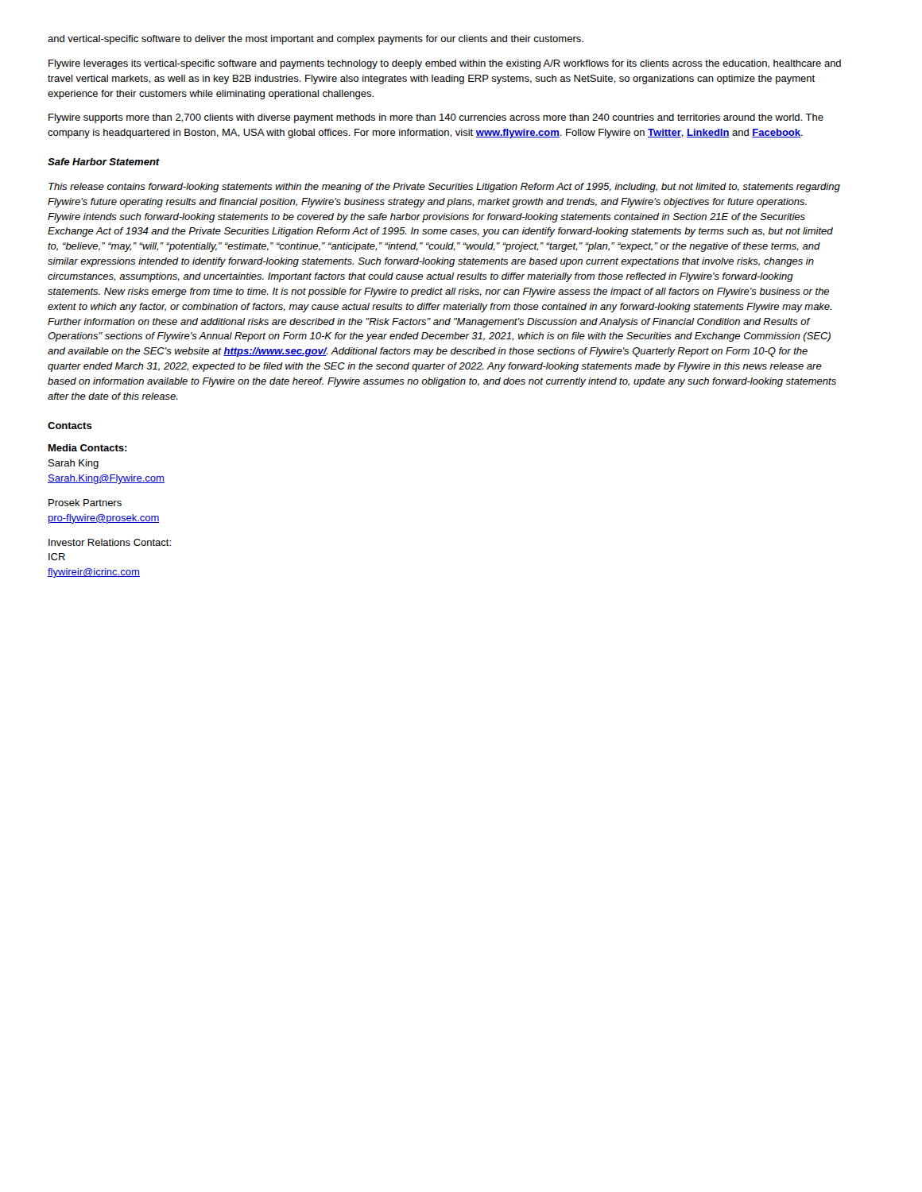and vertical-specific software to deliver the most important and complex payments for our clients and their customers.
Flywire leverages its vertical-specific software and payments technology to deeply embed within the existing A/R workflows for its clients across the education, healthcare and travel vertical markets, as well as in key B2B industries. Flywire also integrates with leading ERP systems, such as NetSuite, so organizations can optimize the payment experience for their customers while eliminating operational challenges.
Flywire supports more than 2,700 clients with diverse payment methods in more than 140 currencies across more than 240 countries and territories around the world. The company is headquartered in Boston, MA, USA with global offices. For more information, visit www.flywire.com. Follow Flywire on Twitter, LinkedIn and Facebook.
Safe Harbor Statement
This release contains forward-looking statements within the meaning of the Private Securities Litigation Reform Act of 1995, including, but not limited to, statements regarding Flywire's future operating results and financial position, Flywire's business strategy and plans, market growth and trends, and Flywire's objectives for future operations. Flywire intends such forward-looking statements to be covered by the safe harbor provisions for forward-looking statements contained in Section 21E of the Securities Exchange Act of 1934 and the Private Securities Litigation Reform Act of 1995. In some cases, you can identify forward-looking statements by terms such as, but not limited to, “believe,” “may,” “will,” “potentially,” “estimate,” “continue,” “anticipate,” “intend,” “could,” “would,” “project,” “target,” “plan,” “expect,” or the negative of these terms, and similar expressions intended to identify forward-looking statements. Such forward-looking statements are based upon current expectations that involve risks, changes in circumstances, assumptions, and uncertainties. Important factors that could cause actual results to differ materially from those reflected in Flywire's forward-looking statements. New risks emerge from time to time. It is not possible for Flywire to predict all risks, nor can Flywire assess the impact of all factors on Flywire's business or the extent to which any factor, or combination of factors, may cause actual results to differ materially from those contained in any forward-looking statements Flywire may make. Further information on these and additional risks are described in the "Risk Factors" and "Management's Discussion and Analysis of Financial Condition and Results of Operations" sections of Flywire's Annual Report on Form 10-K for the year ended December 31, 2021, which is on file with the Securities and Exchange Commission (SEC) and available on the SEC's website at https://www.sec.gov/. Additional factors may be described in those sections of Flywire's Quarterly Report on Form 10-Q for the quarter ended March 31, 2022, expected to be filed with the SEC in the second quarter of 2022. Any forward-looking statements made by Flywire in this news release are based on information available to Flywire on the date hereof. Flywire assumes no obligation to, and does not currently intend to, update any such forward-looking statements after the date of this release.
Contacts
Media Contacts:
Sarah King
Sarah.King@Flywire.com
Prosek Partners
pro-flywire@prosek.com
Investor Relations Contact:
ICR
flywireir@icrinc.com